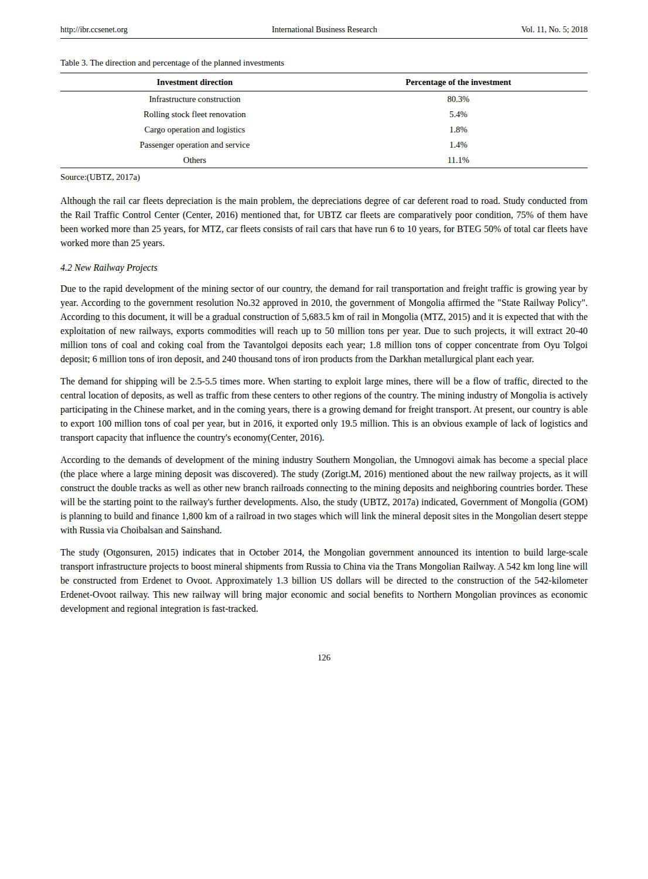http://ibr.ccsenet.org International Business Research Vol. 11, No. 5; 2018
Table 3. The direction and percentage of the planned investments
| Investment direction | Percentage of the investment |
| --- | --- |
| Infrastructure construction | 80.3% |
| Rolling stock fleet renovation | 5.4% |
| Cargo operation and logistics | 1.8% |
| Passenger operation and service | 1.4% |
| Others | 11.1% |
Source:(UBTZ, 2017a)
Although the rail car fleets depreciation is the main problem, the depreciations degree of car deferent road to road. Study conducted from the Rail Traffic Control Center (Center, 2016) mentioned that, for UBTZ car fleets are comparatively poor condition, 75% of them have been worked more than 25 years, for MTZ, car fleets consists of rail cars that have run 6 to 10 years, for BTEG 50% of total car fleets have worked more than 25 years.
4.2 New Railway Projects
Due to the rapid development of the mining sector of our country, the demand for rail transportation and freight traffic is growing year by year. According to the government resolution No.32 approved in 2010, the government of Mongolia affirmed the "State Railway Policy". According to this document, it will be a gradual construction of 5,683.5 km of rail in Mongolia (MTZ, 2015) and it is expected that with the exploitation of new railways, exports commodities will reach up to 50 million tons per year. Due to such projects, it will extract 20-40 million tons of coal and coking coal from the Tavantolgoi deposits each year; 1.8 million tons of copper concentrate from Oyu Tolgoi deposit; 6 million tons of iron deposit, and 240 thousand tons of iron products from the Darkhan metallurgical plant each year.
The demand for shipping will be 2.5-5.5 times more. When starting to exploit large mines, there will be a flow of traffic, directed to the central location of deposits, as well as traffic from these centers to other regions of the country. The mining industry of Mongolia is actively participating in the Chinese market, and in the coming years, there is a growing demand for freight transport. At present, our country is able to export 100 million tons of coal per year, but in 2016, it exported only 19.5 million. This is an obvious example of lack of logistics and transport capacity that influence the country's economy(Center, 2016).
According to the demands of development of the mining industry Southern Mongolian, the Umnogovi aimak has become a special place (the place where a large mining deposit was discovered). The study (Zorigt.M, 2016) mentioned about the new railway projects, as it will construct the double tracks as well as other new branch railroads connecting to the mining deposits and neighboring countries border. These will be the starting point to the railway's further developments. Also, the study (UBTZ, 2017a) indicated, Government of Mongolia (GOM) is planning to build and finance 1,800 km of a railroad in two stages which will link the mineral deposit sites in the Mongolian desert steppe with Russia via Choibalsan and Sainshand.
The study (Otgonsuren, 2015) indicates that in October 2014, the Mongolian government announced its intention to build large-scale transport infrastructure projects to boost mineral shipments from Russia to China via the Trans Mongolian Railway. A 542 km long line will be constructed from Erdenet to Ovoot. Approximately 1.3 billion US dollars will be directed to the construction of the 542-kilometer Erdenet-Ovoot railway. This new railway will bring major economic and social benefits to Northern Mongolian provinces as economic development and regional integration is fast-tracked.
126